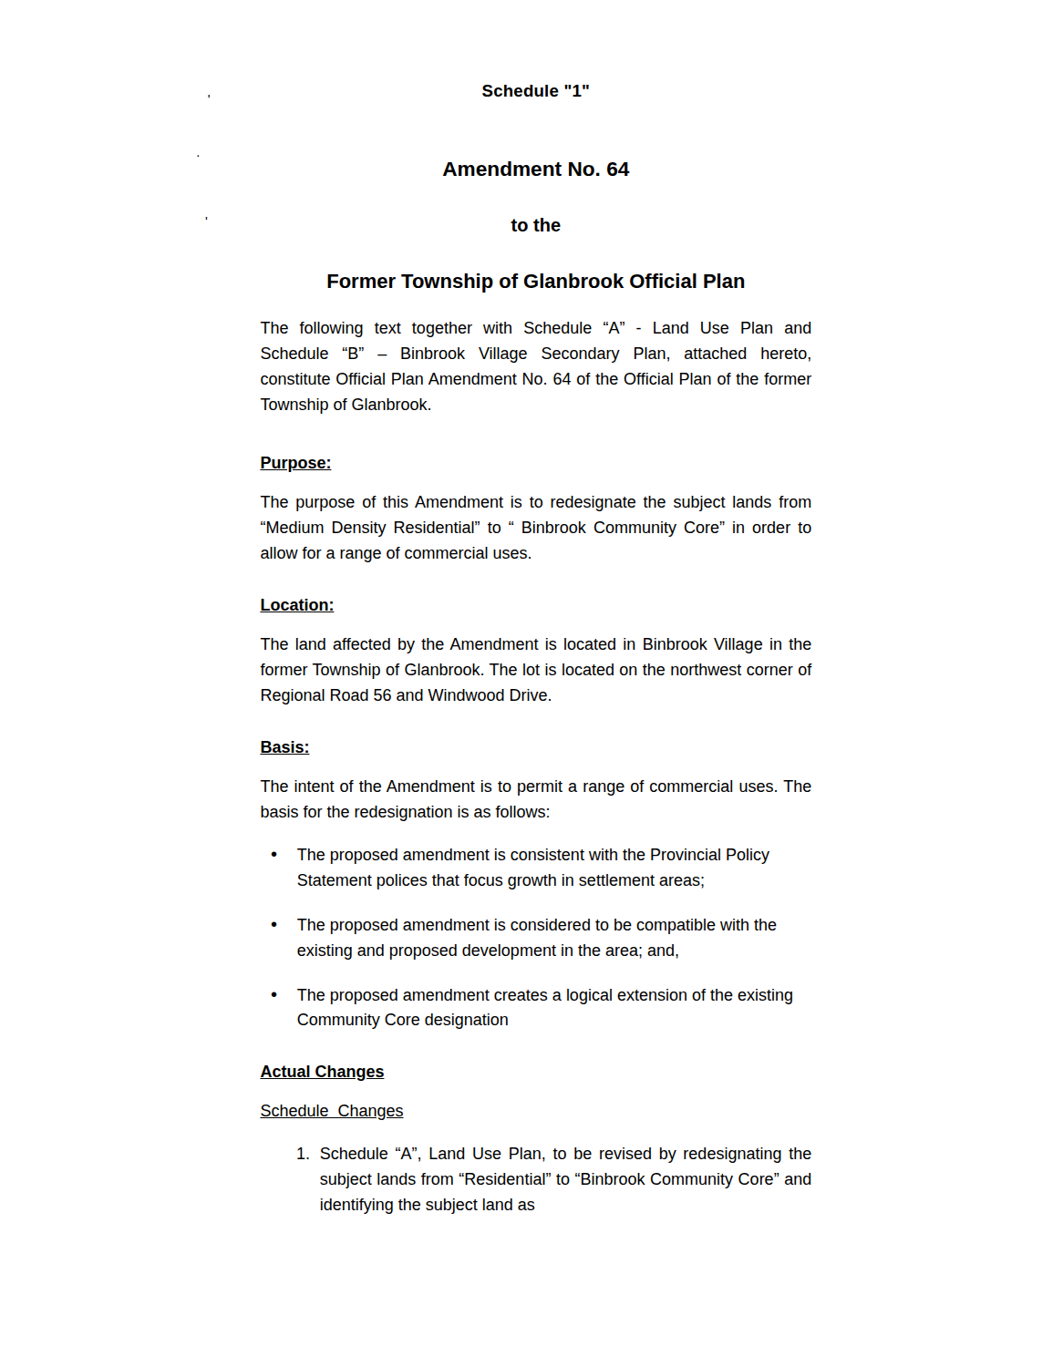' . '
Schedule "1"
Amendment No. 64
to the
Former Township of Glanbrook Official Plan
The following text together with Schedule “A” - Land Use Plan and Schedule “B” – Binbrook Village Secondary Plan, attached hereto, constitute Official Plan Amendment No. 64 of the Official Plan of the former Township of Glanbrook.
Purpose:
The purpose of this Amendment is to redesignate the subject lands from “Medium Density Residential” to “ Binbrook Community Core” in order to allow for a range of commercial uses.
Location:
The land affected by the Amendment is located in Binbrook Village in the former Township of Glanbrook. The lot is located on the northwest corner of Regional Road 56 and Windwood Drive.
Basis:
The intent of the Amendment is to permit a range of commercial uses. The basis for the redesignation is as follows:
The proposed amendment is consistent with the Provincial Policy Statement polices that focus growth in settlement areas;
The proposed amendment is considered to be compatible with the existing and proposed development in the area; and,
The proposed amendment creates a logical extension of the existing Community Core designation
Actual Changes
Schedule Changes
Schedule “A”, Land Use Plan, to be revised by redesignating the subject lands from “Residential” to “Binbrook Community Core” and identifying the subject land as